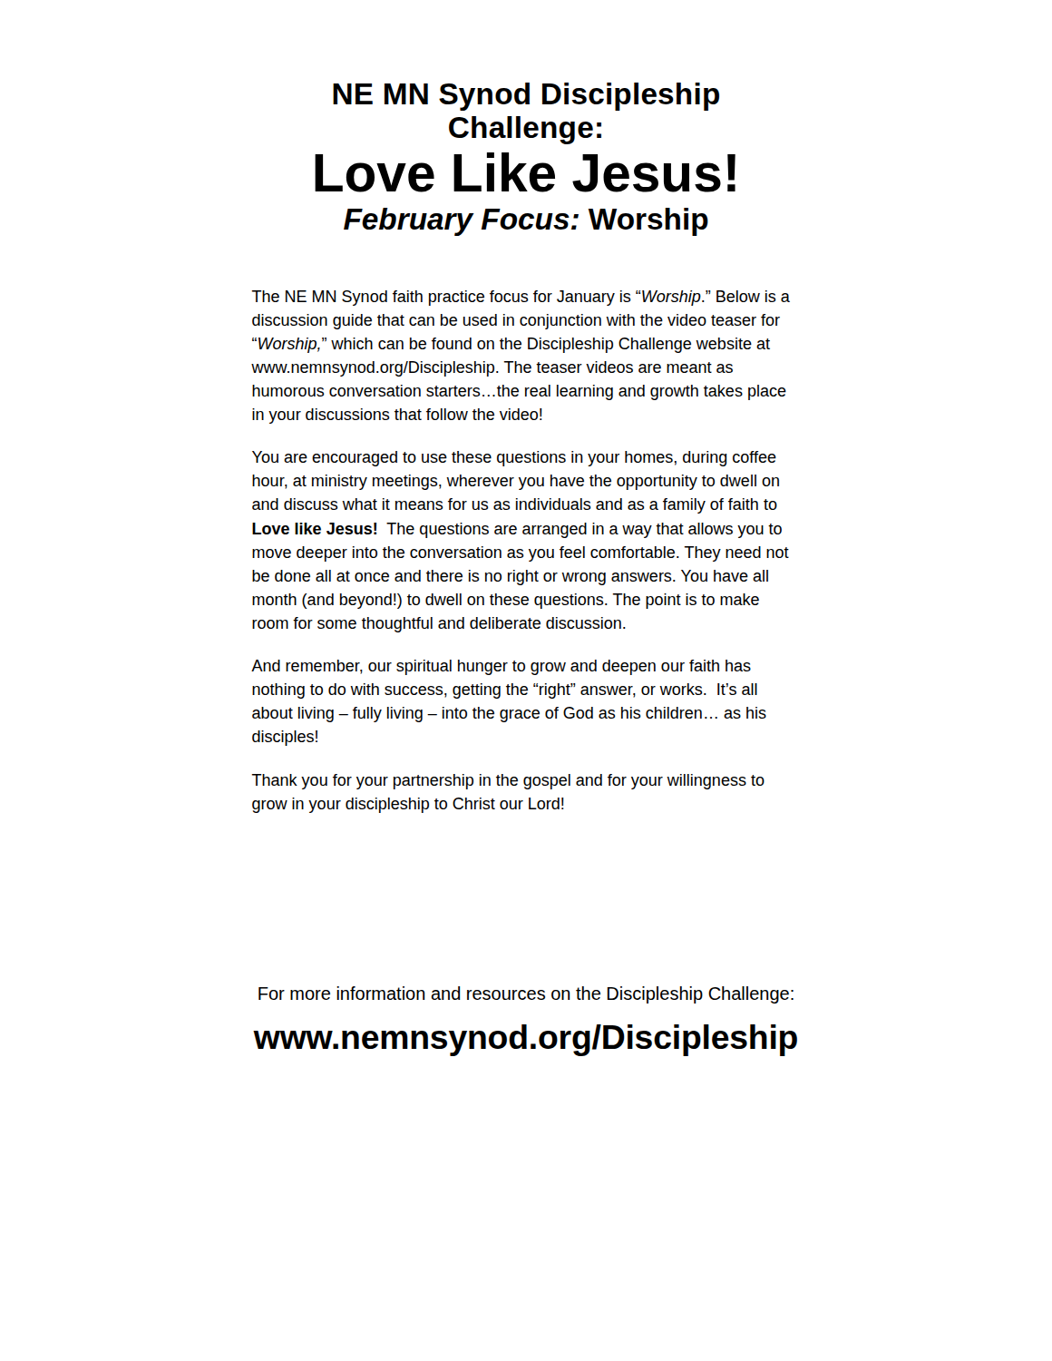NE MN Synod Discipleship Challenge:
Love Like Jesus!
February Focus: Worship
The NE MN Synod faith practice focus for January is “Worship.” Below is a discussion guide that can be used in conjunction with the video teaser for “Worship,” which can be found on the Discipleship Challenge website at www.nemnsynod.org/Discipleship. The teaser videos are meant as humorous conversation starters…the real learning and growth takes place in your discussions that follow the video!
You are encouraged to use these questions in your homes, during coffee hour, at ministry meetings, wherever you have the opportunity to dwell on and discuss what it means for us as individuals and as a family of faith to Love like Jesus! The questions are arranged in a way that allows you to move deeper into the conversation as you feel comfortable. They need not be done all at once and there is no right or wrong answers. You have all month (and beyond!) to dwell on these questions. The point is to make room for some thoughtful and deliberate discussion.
And remember, our spiritual hunger to grow and deepen our faith has nothing to do with success, getting the “right” answer, or works. It’s all about living – fully living – into the grace of God as his children… as his disciples!
Thank you for your partnership in the gospel and for your willingness to grow in your discipleship to Christ our Lord!
For more information and resources on the Discipleship Challenge:
www.nemnsynod.org/Discipleship